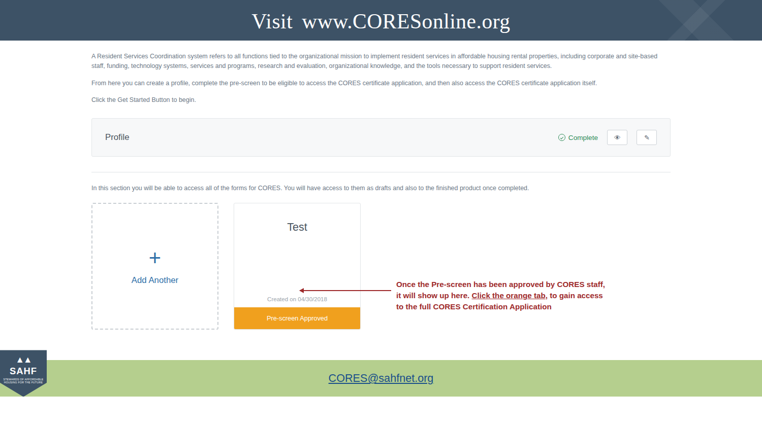Visitwww.CORESonline.org
A Resident Services Coordination system refers to all functions tied to the organizational mission to implement resident services in affordable housing rental properties, including corporate and site-based staff, funding, technology systems, services and programs, research and evaluation, organizational knowledge, and the tools necessary to support resident services.
From here you can create a profile, complete the pre-screen to be eligible to access the CORES certificate application, and then also access the CORES certificate application itself.
Click the Get Started Button to begin.
Profile
Complete 👁 ✎
In this section you will be able to access all of the forms for CORES. You will have access to them as drafts and also to the finished product once completed.
+ Add Another
Test
Created on 04/30/2018
Pre-screen Approved
Once the Pre-screen has been approved by CORES staff, it will show up here. Click the orange tab, to gain access to the full CORES Certification Application
▲▲
SAHF
STEWARDS OF AFFORDABLE
HOUSING FOR THE FUTURE
CORES@sahfnet.org